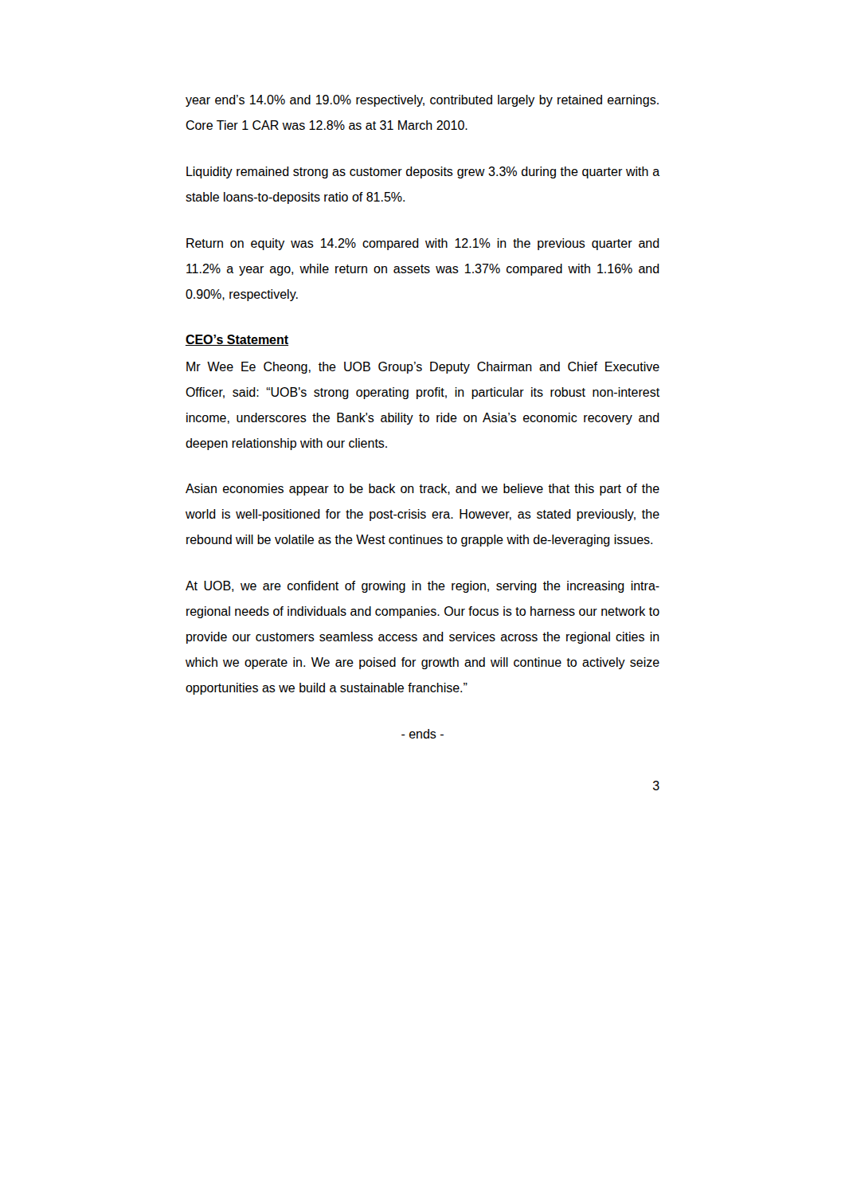year end’s 14.0% and 19.0% respectively, contributed largely by retained earnings. Core Tier 1 CAR was 12.8% as at 31 March 2010.
Liquidity remained strong as customer deposits grew 3.3% during the quarter with a stable loans-to-deposits ratio of 81.5%.
Return on equity was 14.2% compared with 12.1% in the previous quarter and 11.2% a year ago, while return on assets was 1.37% compared with 1.16% and 0.90%, respectively.
CEO’s Statement
Mr Wee Ee Cheong, the UOB Group’s Deputy Chairman and Chief Executive Officer, said: “UOB's strong operating profit, in particular its robust non-interest income, underscores the Bank's ability to ride on Asia’s economic recovery and deepen relationship with our clients.
Asian economies appear to be back on track, and we believe that this part of the world is well-positioned for the post-crisis era. However, as stated previously, the rebound will be volatile as the West continues to grapple with de-leveraging issues.
At UOB, we are confident of growing in the region, serving the increasing intra-regional needs of individuals and companies. Our focus is to harness our network to provide our customers seamless access and services across the regional cities in which we operate in. We are poised for growth and will continue to actively seize opportunities as we build a sustainable franchise.”
- ends -
3